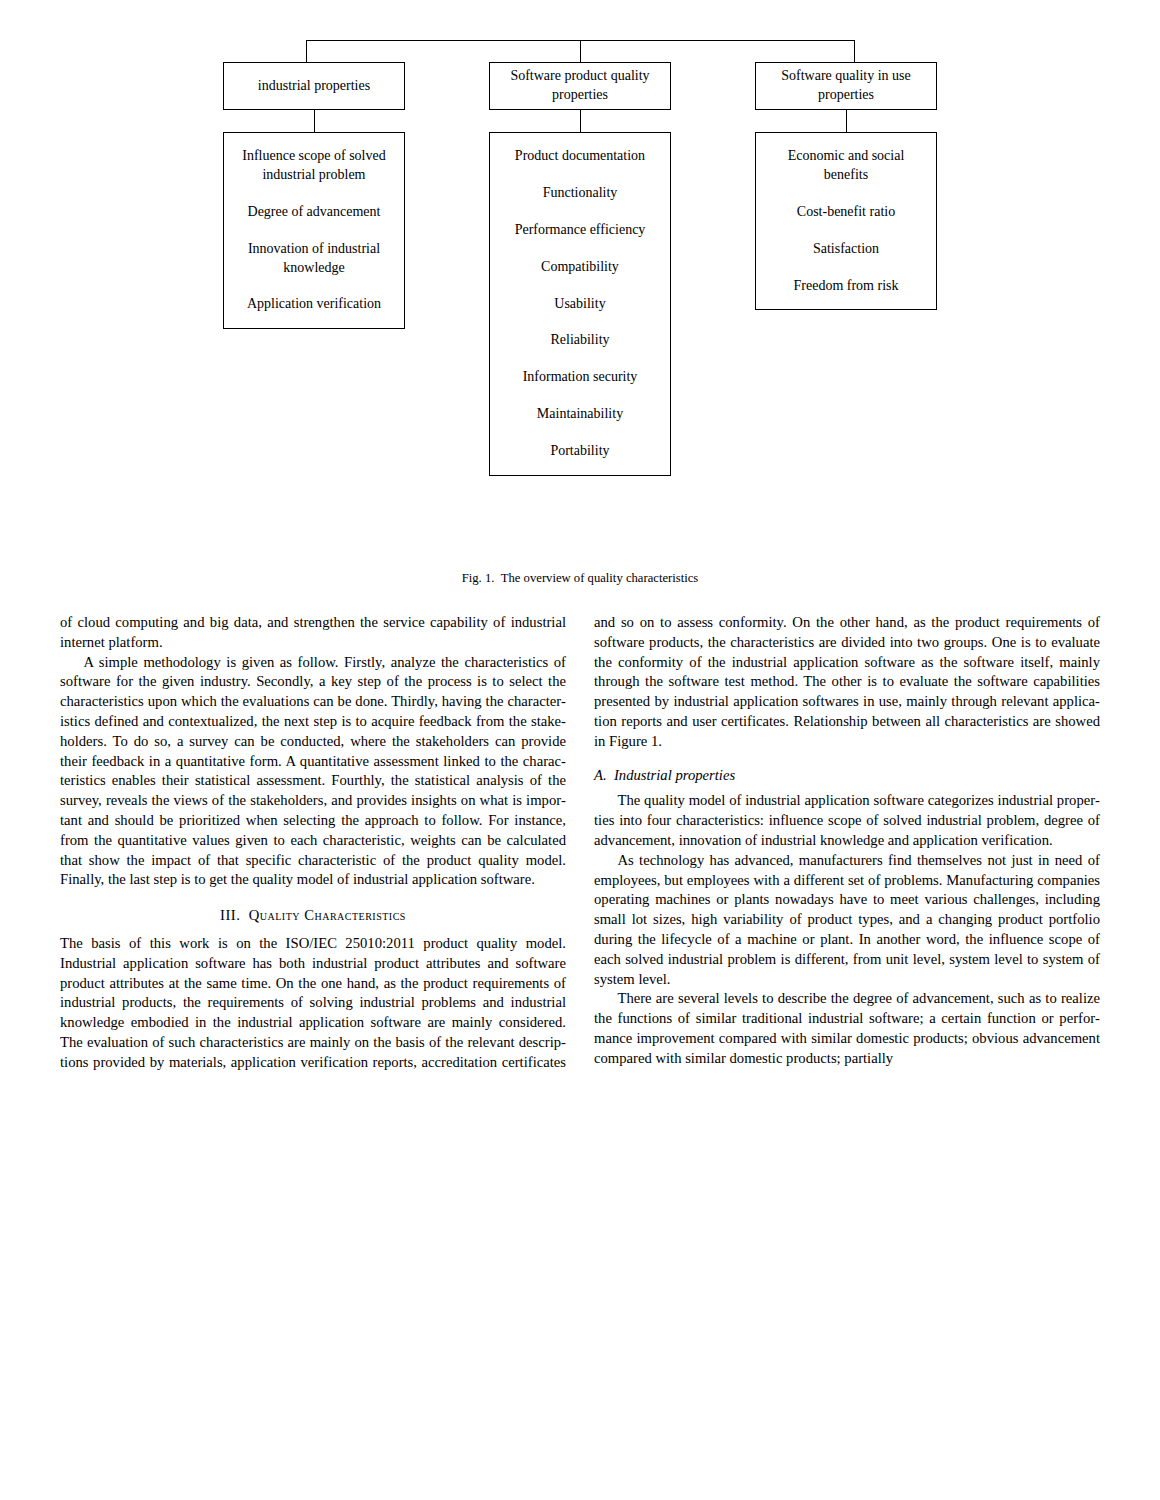industrial properties
Software product quality properties
Software quality in use properties
Influence scope of solved industrial problem
Degree of advancement
Innovation of industrial knowledge
Application verification
Product documentation
Functionality
Performance efficiency
Compatibility
Usability
Reliability
Information security
Maintainability
Portability
Economic and social benefits
Cost-benefit ratio
Satisfaction
Freedom from risk
Fig. 1. The overview of quality characteristics
of cloud computing and big data, and strengthen the service capability of industrial internet platform.
A simple methodology is given as follow. Firstly, analyze the characteristics of software for the given industry. Secondly, a key step of the process is to select the characteristics upon which the evaluations can be done. Thirdly, having the characteristics defined and contextualized, the next step is to acquire feedback from the stakeholders. To do so, a survey can be conducted, where the stakeholders can provide their feedback in a quantitative form. A quantitative assessment linked to the characteristics enables their statistical assessment. Fourthly, the statistical analysis of the survey, reveals the views of the stakeholders, and provides insights on what is important and should be prioritized when selecting the approach to follow. For instance, from the quantitative values given to each characteristic, weights can be calculated that show the impact of that specific characteristic of the product quality model. Finally, the last step is to get the quality model of industrial application software.
III. Quality Characteristics
The basis of this work is on the ISO/IEC 25010:2011 product quality model. Industrial application software has both industrial product attributes and software product attributes at the same time. On the one hand, as the product requirements of industrial products, the requirements of solving industrial problems and industrial knowledge embodied in the industrial application software are mainly considered. The evaluation of such characteristics are mainly on the basis of the relevant descriptions provided by materials, application verification reports, accreditation certificates and so on to assess conformity. On the other hand, as the product requirements of software products, the characteristics are divided into two groups. One is to evaluate the conformity of the industrial application software as the software itself, mainly through the software test method. The other is to evaluate the software capabilities presented by industrial application softwares in use, mainly through relevant application reports and user certificates. Relationship between all characteristics are showed in Figure 1.
A. Industrial properties
The quality model of industrial application software categorizes industrial properties into four characteristics: influence scope of solved industrial problem, degree of advancement, innovation of industrial knowledge and application verification.
As technology has advanced, manufacturers find themselves not just in need of employees, but employees with a different set of problems. Manufacturing companies operating machines or plants nowadays have to meet various challenges, including small lot sizes, high variability of product types, and a changing product portfolio during the lifecycle of a machine or plant. In another word, the influence scope of each solved industrial problem is different, from unit level, system level to system of system level.
There are several levels to describe the degree of advancement, such as to realize the functions of similar traditional industrial software; a certain function or performance improvement compared with similar domestic products; obvious advancement compared with similar domestic products; partially